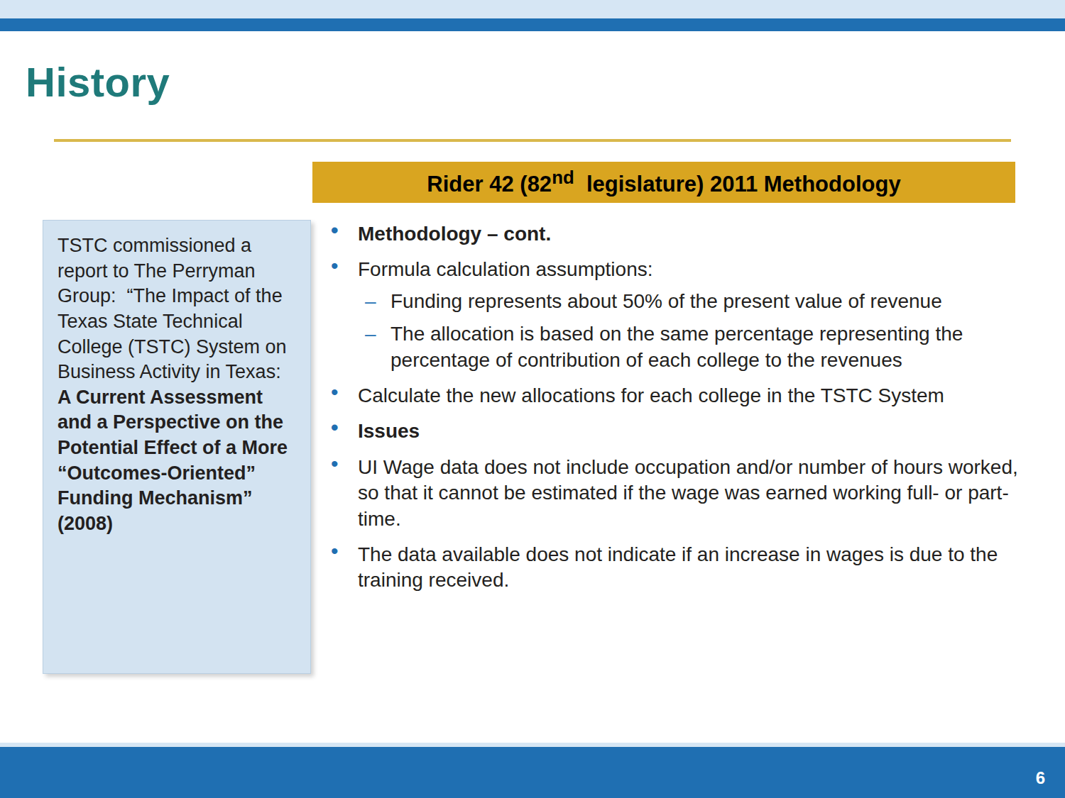History
Rider 42 (82nd legislature) 2011 Methodology
TSTC commissioned a report to The Perryman Group: “The Impact of the Texas State Technical College (TSTC) System on Business Activity in Texas:
A Current Assessment and a Perspective on the Potential Effect of a More “Outcomes-Oriented” Funding Mechanism” (2008)
Methodology – cont.
Formula calculation assumptions:
Funding represents about 50% of the present value of revenue
The allocation is based on the same percentage representing the percentage of contribution of each college to the revenues
Calculate the new allocations for each college in the TSTC System
Issues
UI Wage data does not include occupation and/or number of hours worked, so that it cannot be estimated if the wage was earned working full- or part-time.
The data available does not indicate if an increase in wages is due to the training received.
6